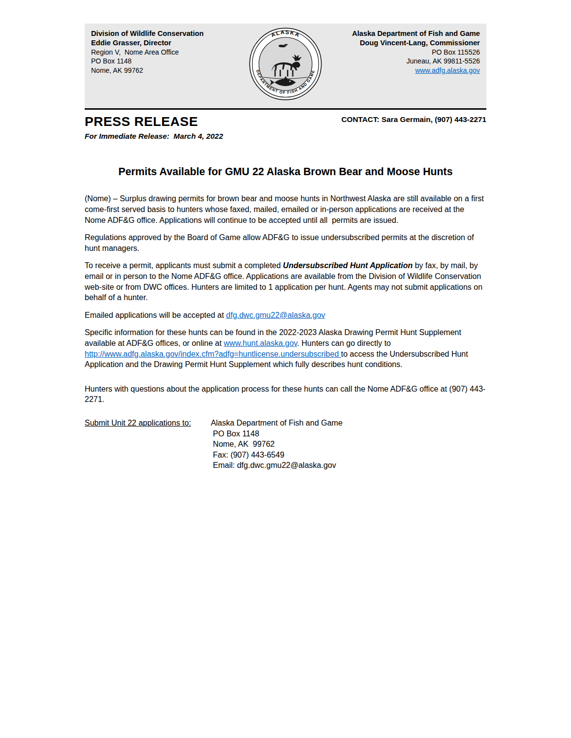| Division of Wildlife Conservation Eddie Grasser, Director Region V, Nome Area Office PO Box 1148 Nome, AK 99762 | ALASKA DEPARTMENT OF FISH AND GAME | Alaska Department of Fish and Game Doug Vincent-Lang, Commissioner PO Box 115526 Juneau, AK 99811-5526 www.adfg.alaska.gov |
PRESS RELEASE
For Immediate Release: March 4, 2022
CONTACT: Sara Germain, (907) 443-2271
Permits Available for GMU 22 Alaska Brown Bear and Moose Hunts
(Nome) – Surplus drawing permits for brown bear and moose hunts in Northwest Alaska are still available on a first come-first served basis to hunters whose faxed, mailed, emailed or in-person applications are received at the Nome ADF&G office. Applications will continue to be accepted until all permits are issued.
Regulations approved by the Board of Game allow ADF&G to issue undersubscribed permits at the discretion of hunt managers.
To receive a permit, applicants must submit a completed Undersubscribed Hunt Application by fax, by mail, by email or in person to the Nome ADF&G office. Applications are available from the Division of Wildlife Conservation web-site or from DWC offices. Hunters are limited to 1 application per hunt. Agents may not submit applications on behalf of a hunter.
Emailed applications will be accepted at dfg.dwc.gmu22@alaska.gov
Specific information for these hunts can be found in the 2022-2023 Alaska Drawing Permit Hunt Supplement available at ADF&G offices, or online at www.hunt.alaska.gov. Hunters can go directly to http://www.adfg.alaska.gov/index.cfm?adfg=huntlicense.undersubscribed to access the Undersubscribed Hunt Application and the Drawing Permit Hunt Supplement which fully describes hunt conditions.
Hunters with questions about the application process for these hunts can call the Nome ADF&G office at (907) 443-2271.
Submit Unit 22 applications to:
Alaska Department of Fish and Game
PO Box 1148
Nome, AK 99762
Fax: (907) 443-6549
Email: dfg.dwc.gmu22@alaska.gov